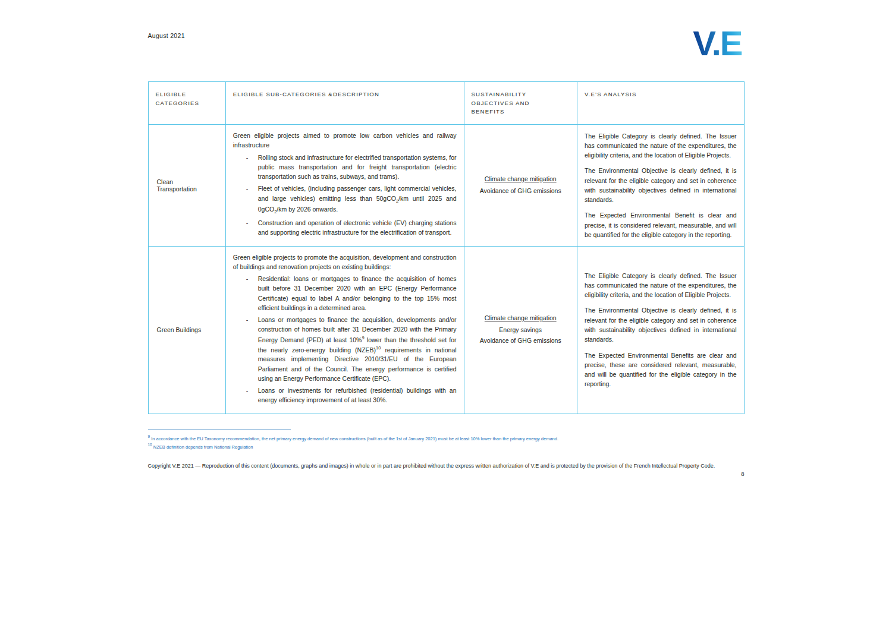August 2021
V.E
| ELIGIBLE CATEGORIES | ELIGIBLE SUB-CATEGORIES &DESCRIPTION | SUSTAINABILITY OBJECTIVES AND BENEFITS | V.E’S ANALYSIS |
| --- | --- | --- | --- |
| Clean Transportation | Green eligible projects aimed to promote low carbon vehicles and railway infrastructure Rolling stock and infrastructure for electrified transportation systems, for public mass transportation and for freight transportation (electric transportation such as trains, subways, and trams). Fleet of vehicles, (including passenger cars, light commercial vehicles, and large vehicles) emitting less than 50gCO 2 /km until 2025 and 0gCO 2 /km by 2026 onwards. Construction and operation of electronic vehicle (EV) charging stations and supporting electric infrastructure for the electrification of transport. | Climate change mitigation Avoidance of GHG emissions | The Eligible Category is clearly defined. The Issuer has communicated the nature of the expenditures, the eligibility criteria, and the location of Eligible Projects. The Environmental Objective is clearly defined, it is relevant for the eligible category and set in coherence with sustainability objectives defined in international standards. The Expected Environmental Benefit is clear and precise, it is considered relevant, measurable, and will be quantified for the eligible category in the reporting. |
| Green Buildings | Green eligible projects to promote the acquisition, development and construction of buildings and renovation projects on existing buildings: Residential: loans or mortgages to finance the acquisition of homes built before 31 December 2020 with an EPC (Energy Performance Certificate) equal to label A and/or belonging to the top 15% most efficient buildings in a determined area. Loans or mortgages to finance the acquisition, developments and/or construction of homes built after 31 December 2020 with the Primary Energy Demand (PED) at least 10% 9 lower than the threshold set for the nearly zero-energy building (NZEB) 10 requirements in national measures implementing Directive 2010/31/EU of the European Parliament and of the Council. The energy performance is certified using an Energy Performance Certificate (EPC). Loans or investments for refurbished (residential) buildings with an energy efficiency improvement of at least 30%. | Climate change mitigation Energy savings Avoidance of GHG emissions | The Eligible Category is clearly defined. The Issuer has communicated the nature of the expenditures, the eligibility criteria, and the location of Eligible Projects. The Environmental Objective is clearly defined, it is relevant for the eligible category and set in coherence with sustainability objectives defined in international standards. The Expected Environmental Benefits are clear and precise, these are considered relevant, measurable, and will be quantified for the eligible category in the reporting. |
9 In accordance with the EU Taxonomy recommendation, the net primary energy demand of new constructions (built as of the 1st of January 2021) must be at least 10% lower than the primary energy demand.
10 NZEB definition depends from National Regulation
Copyright V.E 2021 — Reproduction of this content (documents, graphs and images) in whole or in part are prohibited without the express written authorization of V.E and is protected by the provision of the French Intellectual Property Code.
8